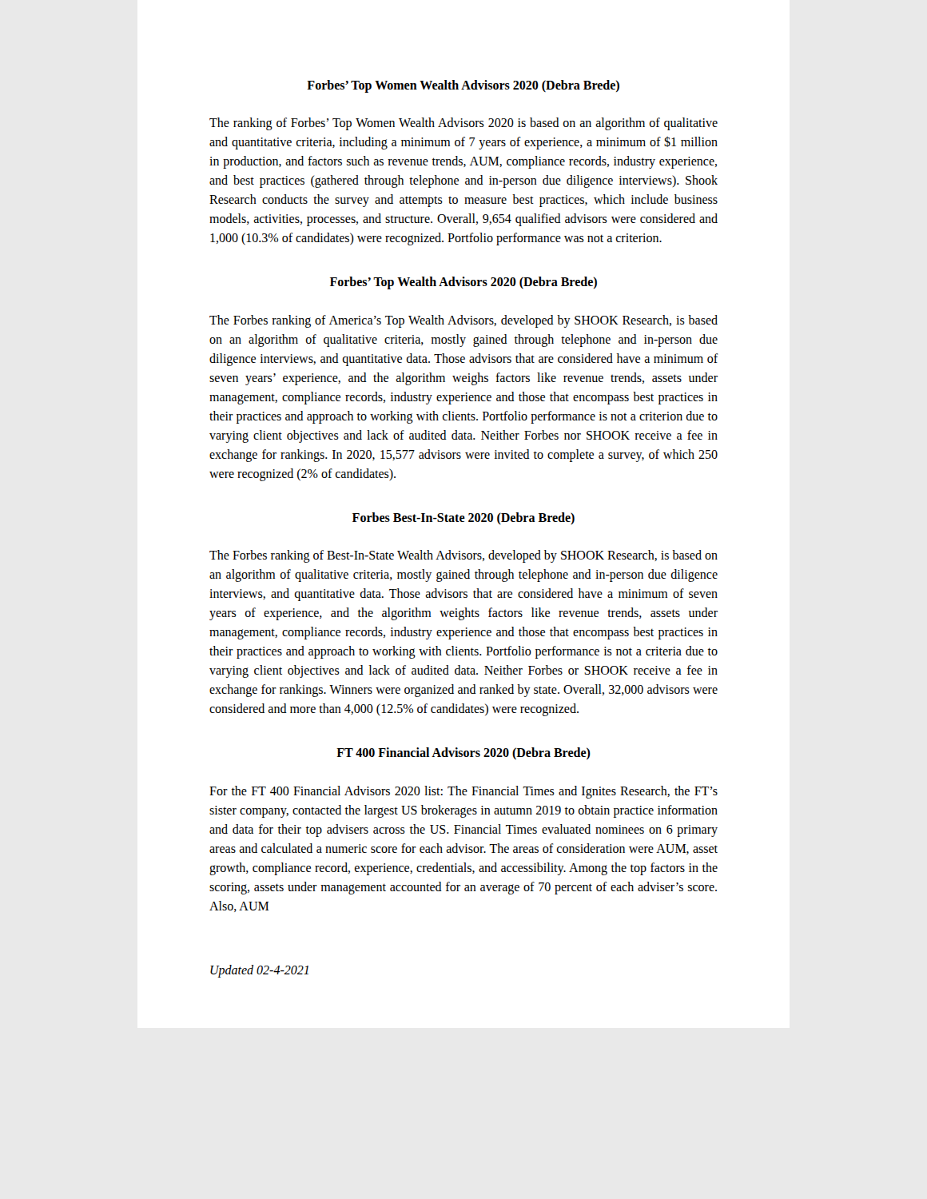Forbes’ Top Women Wealth Advisors 2020 (Debra Brede)
The ranking of Forbes’ Top Women Wealth Advisors 2020 is based on an algorithm of qualitative and quantitative criteria, including a minimum of 7 years of experience, a minimum of $1 million in production, and factors such as revenue trends, AUM, compliance records, industry experience, and best practices (gathered through telephone and in-person due diligence interviews). Shook Research conducts the survey and attempts to measure best practices, which include business models, activities, processes, and structure. Overall, 9,654 qualified advisors were considered and 1,000 (10.3% of candidates) were recognized. Portfolio performance was not a criterion.
Forbes’ Top Wealth Advisors 2020 (Debra Brede)
The Forbes ranking of America’s Top Wealth Advisors, developed by SHOOK Research, is based on an algorithm of qualitative criteria, mostly gained through telephone and in-person due diligence interviews, and quantitative data. Those advisors that are considered have a minimum of seven years’ experience, and the algorithm weighs factors like revenue trends, assets under management, compliance records, industry experience and those that encompass best practices in their practices and approach to working with clients. Portfolio performance is not a criterion due to varying client objectives and lack of audited data. Neither Forbes nor SHOOK receive a fee in exchange for rankings. In 2020, 15,577 advisors were invited to complete a survey, of which 250 were recognized (2% of candidates).
Forbes Best-In-State 2020 (Debra Brede)
The Forbes ranking of Best-In-State Wealth Advisors, developed by SHOOK Research, is based on an algorithm of qualitative criteria, mostly gained through telephone and in-person due diligence interviews, and quantitative data. Those advisors that are considered have a minimum of seven years of experience, and the algorithm weights factors like revenue trends, assets under management, compliance records, industry experience and those that encompass best practices in their practices and approach to working with clients. Portfolio performance is not a criteria due to varying client objectives and lack of audited data. Neither Forbes or SHOOK receive a fee in exchange for rankings. Winners were organized and ranked by state. Overall, 32,000 advisors were considered and more than 4,000 (12.5% of candidates) were recognized.
FT 400 Financial Advisors 2020 (Debra Brede)
For the FT 400 Financial Advisors 2020 list: The Financial Times and Ignites Research, the FT’s sister company, contacted the largest US brokerages in autumn 2019 to obtain practice information and data for their top advisers across the US. Financial Times evaluated nominees on 6 primary areas and calculated a numeric score for each advisor. The areas of consideration were AUM, asset growth, compliance record, experience, credentials, and accessibility. Among the top factors in the scoring, assets under management accounted for an average of 70 percent of each adviser’s score. Also, AUM
Updated 02-4-2021